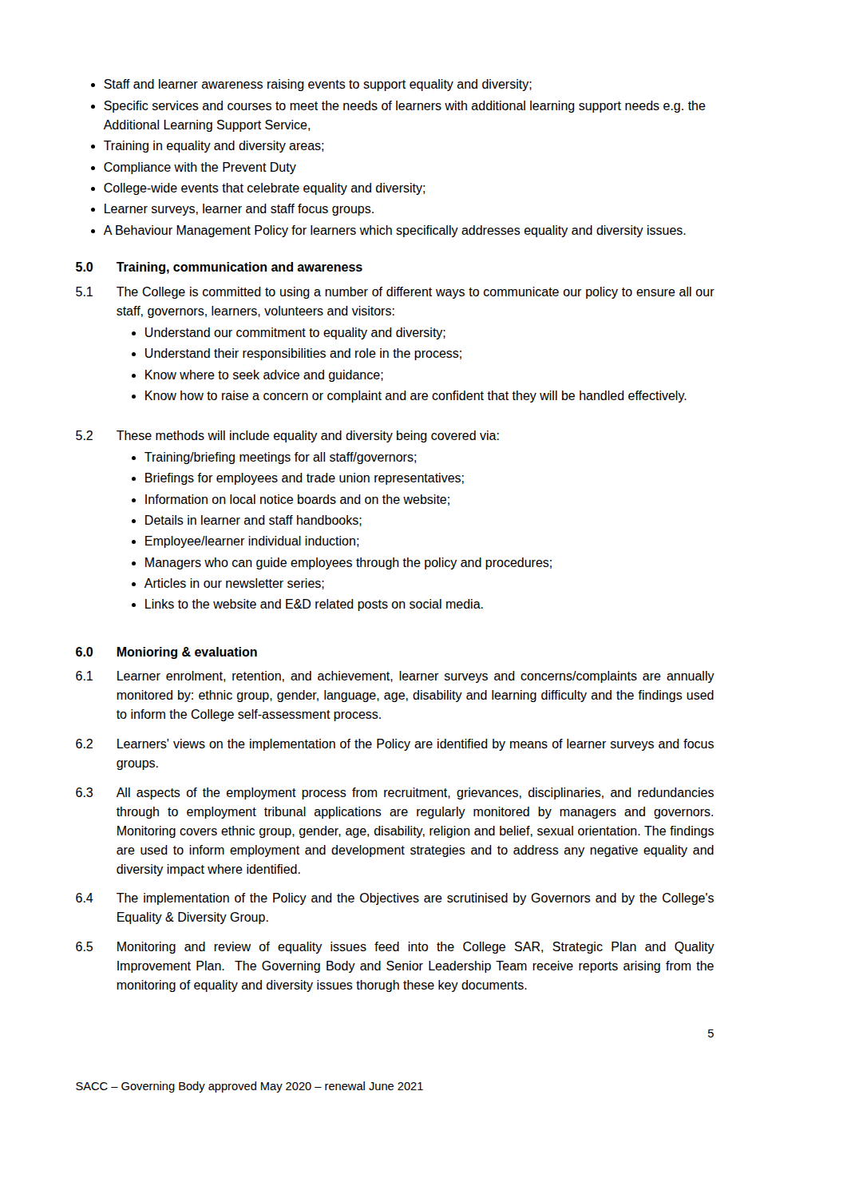Staff and learner awareness raising events to support equality and diversity;
Specific services and courses to meet the needs of learners with additional learning support needs e.g. the Additional Learning Support Service,
Training in equality and diversity areas;
Compliance with the Prevent Duty
College-wide events that celebrate equality and diversity;
Learner surveys, learner and staff focus groups.
A Behaviour Management Policy for learners which specifically addresses equality and diversity issues.
5.0
Training, communication and awareness
5.1
The College is committed to using a number of different ways to communicate our policy to ensure all our staff, governors, learners, volunteers and visitors:
Understand our commitment to equality and diversity;
Understand their responsibilities and role in the process;
Know where to seek advice and guidance;
Know how to raise a concern or complaint and are confident that they will be handled effectively.
5.2
These methods will include equality and diversity being covered via:
Training/briefing meetings for all staff/governors;
Briefings for employees and trade union representatives;
Information on local notice boards and on the website;
Details in learner and staff handbooks;
Employee/learner individual induction;
Managers who can guide employees through the policy and procedures;
Articles in our newsletter series;
Links to the website and E&D related posts on social media.
6.0
Monioring & evaluation
6.1
Learner enrolment, retention, and achievement, learner surveys and concerns/complaints are annually monitored by: ethnic group, gender, language, age, disability and learning difficulty and the findings used to inform the College self-assessment process.
6.2
Learners' views on the implementation of the Policy are identified by means of learner surveys and focus groups.
6.3
All aspects of the employment process from recruitment, grievances, disciplinaries, and redundancies through to employment tribunal applications are regularly monitored by managers and governors. Monitoring covers ethnic group, gender, age, disability, religion and belief, sexual orientation. The findings are used to inform employment and development strategies and to address any negative equality and diversity impact where identified.
6.4
The implementation of the Policy and the Objectives are scrutinised by Governors and by the College's Equality & Diversity Group.
6.5
Monitoring and review of equality issues feed into the College SAR, Strategic Plan and Quality Improvement Plan. The Governing Body and Senior Leadership Team receive reports arising from the monitoring of equality and diversity issues thorugh these key documents.
5
SACC – Governing Body approved May 2020 – renewal June 2021